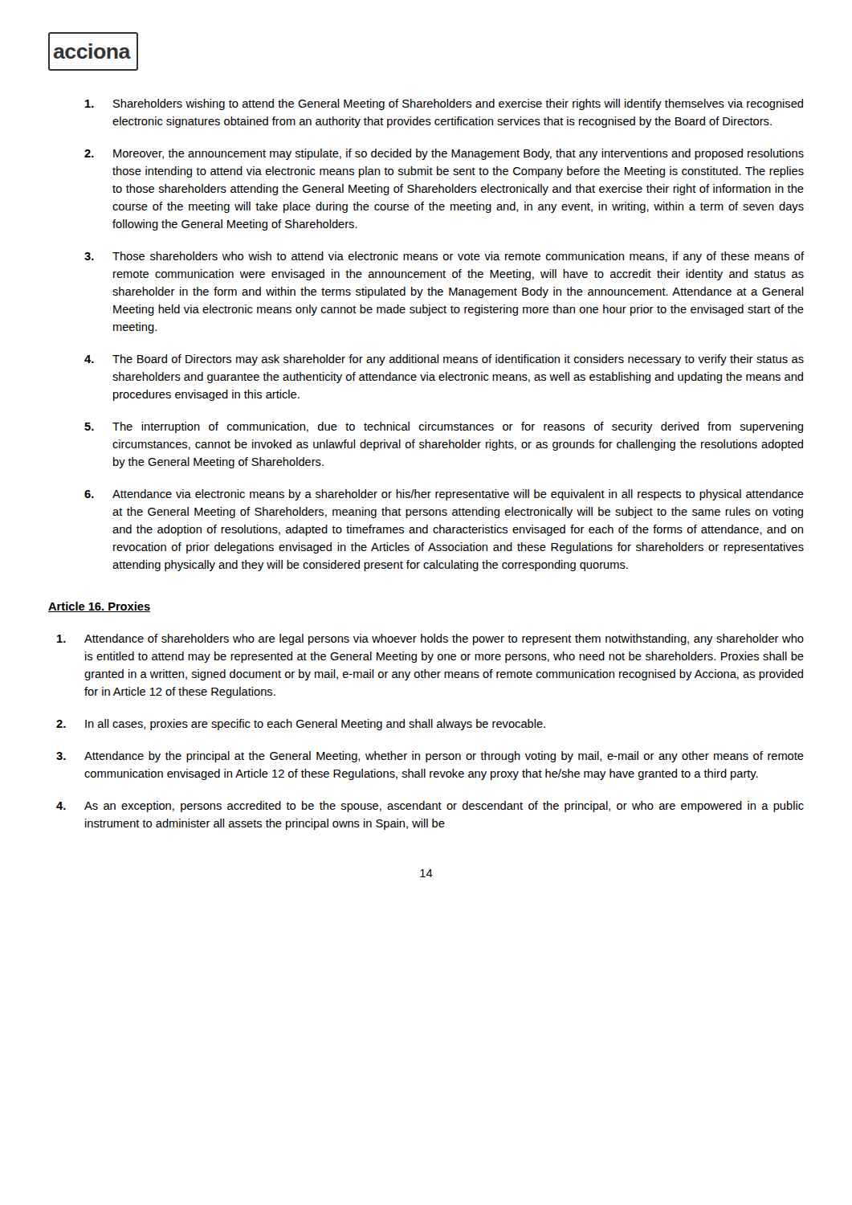acciona
Shareholders wishing to attend the General Meeting of Shareholders and exercise their rights will identify themselves via recognised electronic signatures obtained from an authority that provides certification services that is recognised by the Board of Directors.
Moreover, the announcement may stipulate, if so decided by the Management Body, that any interventions and proposed resolutions those intending to attend via electronic means plan to submit be sent to the Company before the Meeting is constituted. The replies to those shareholders attending the General Meeting of Shareholders electronically and that exercise their right of information in the course of the meeting will take place during the course of the meeting and, in any event, in writing, within a term of seven days following the General Meeting of Shareholders.
Those shareholders who wish to attend via electronic means or vote via remote communication means, if any of these means of remote communication were envisaged in the announcement of the Meeting, will have to accredit their identity and status as shareholder in the form and within the terms stipulated by the Management Body in the announcement. Attendance at a General Meeting held via electronic means only cannot be made subject to registering more than one hour prior to the envisaged start of the meeting.
The Board of Directors may ask shareholder for any additional means of identification it considers necessary to verify their status as shareholders and guarantee the authenticity of attendance via electronic means, as well as establishing and updating the means and procedures envisaged in this article.
The interruption of communication, due to technical circumstances or for reasons of security derived from supervening circumstances, cannot be invoked as unlawful deprival of shareholder rights, or as grounds for challenging the resolutions adopted by the General Meeting of Shareholders.
Attendance via electronic means by a shareholder or his/her representative will be equivalent in all respects to physical attendance at the General Meeting of Shareholders, meaning that persons attending electronically will be subject to the same rules on voting and the adoption of resolutions, adapted to timeframes and characteristics envisaged for each of the forms of attendance, and on revocation of prior delegations envisaged in the Articles of Association and these Regulations for shareholders or representatives attending physically and they will be considered present for calculating the corresponding quorums.
Article 16. Proxies
Attendance of shareholders who are legal persons via whoever holds the power to represent them notwithstanding, any shareholder who is entitled to attend may be represented at the General Meeting by one or more persons, who need not be shareholders. Proxies shall be granted in a written, signed document or by mail, e-mail or any other means of remote communication recognised by Acciona, as provided for in Article 12 of these Regulations.
In all cases, proxies are specific to each General Meeting and shall always be revocable.
Attendance by the principal at the General Meeting, whether in person or through voting by mail, e-mail or any other means of remote communication envisaged in Article 12 of these Regulations, shall revoke any proxy that he/she may have granted to a third party.
As an exception, persons accredited to be the spouse, ascendant or descendant of the principal, or who are empowered in a public instrument to administer all assets the principal owns in Spain, will be
14